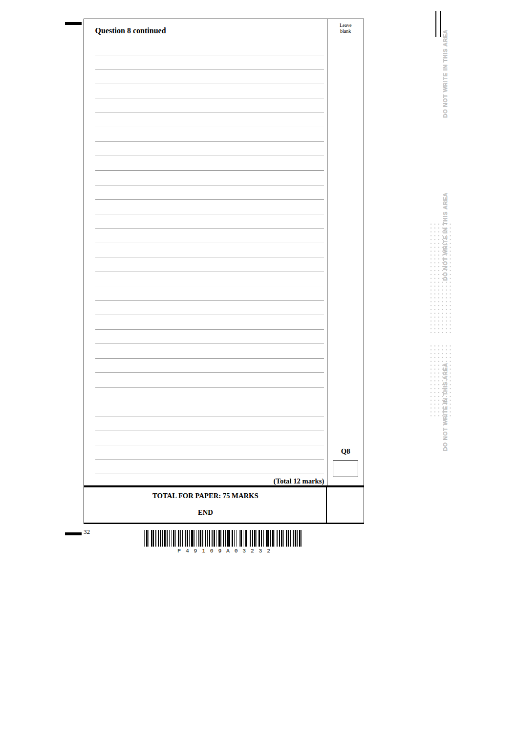DO NOT WRITE IN THIS AREA
DO NOT WRITE IN THIS AREA
DO NOT WRITE IN THIS AREA
Leave
blank
Q8
Question 8 continued
(Total 12 marks)
TOTAL FOR PAPER: 75 MARKS
END
32
P49109A03232